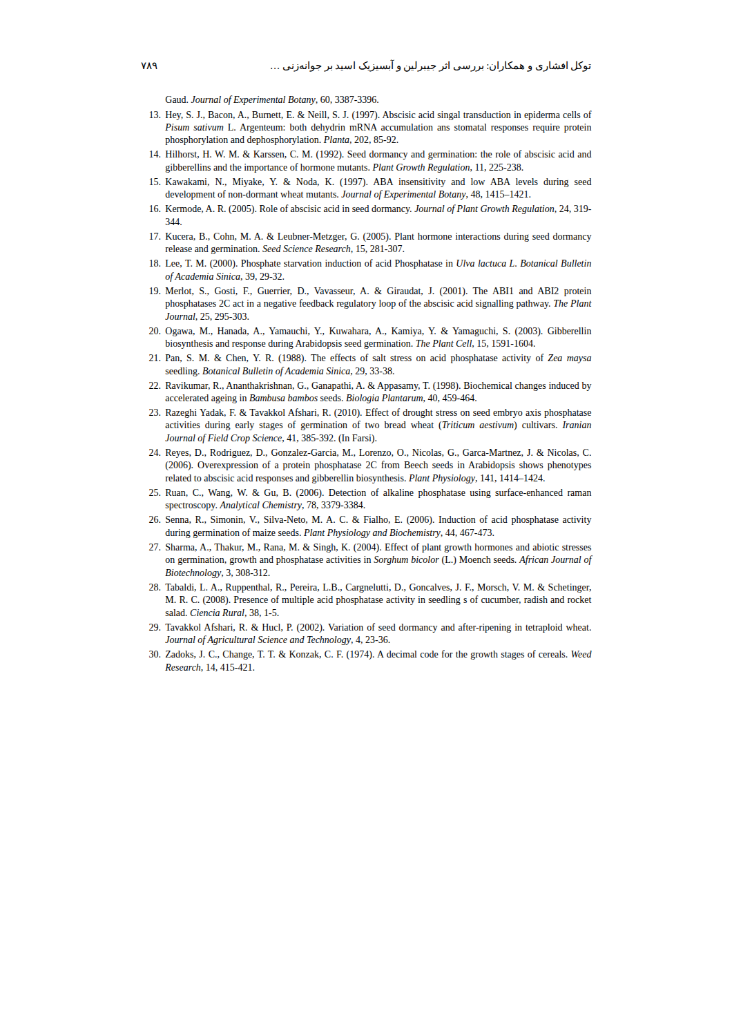۷۸۹ توکل افشاری و همکاران: بررسی اثر جیبرلین و آبسیزیک اسید بر جوانه‌زنی …
Gaud. Journal of Experimental Botany, 60, 3387-3396.
Hey, S. J., Bacon, A., Burnett, E. & Neill, S. J. (1997). Abscisic acid singal transduction in epiderma cells of Pisum sativum L. Argenteum: both dehydrin mRNA accumulation ans stomatal responses require protein phosphorylation and dephosphorylation. Planta, 202, 85-92.
Hilhorst, H. W. M. & Karssen, C. M. (1992). Seed dormancy and germination: the role of abscisic acid and gibberellins and the importance of hormone mutants. Plant Growth Regulation, 11, 225-238.
Kawakami, N., Miyake, Y. & Noda, K. (1997). ABA insensitivity and low ABA levels during seed development of non-dormant wheat mutants. Journal of Experimental Botany, 48, 1415–1421.
Kermode, A. R. (2005). Role of abscisic acid in seed dormancy. Journal of Plant Growth Regulation, 24, 319-344.
Kucera, B., Cohn, M. A. & Leubner-Metzger, G. (2005). Plant hormone interactions during seed dormancy release and germination. Seed Science Research, 15, 281-307.
Lee, T. M. (2000). Phosphate starvation induction of acid Phosphatase in Ulva lactuca L. Botanical Bulletin of Academia Sinica, 39, 29-32.
Merlot, S., Gosti, F., Guerrier, D., Vavasseur, A. & Giraudat, J. (2001). The ABI1 and ABI2 protein phosphatases 2C act in a negative feedback regulatory loop of the abscisic acid signalling pathway. The Plant Journal, 25, 295-303.
Ogawa, M., Hanada, A., Yamauchi, Y., Kuwahara, A., Kamiya, Y. & Yamaguchi, S. (2003). Gibberellin biosynthesis and response during Arabidopsis seed germination. The Plant Cell, 15, 1591-1604.
Pan, S. M. & Chen, Y. R. (1988). The effects of salt stress on acid phosphatase activity of Zea maysa seedling. Botanical Bulletin of Academia Sinica, 29, 33-38.
Ravikumar, R., Ananthakrishnan, G., Ganapathi, A. & Appasamy, T. (1998). Biochemical changes induced by accelerated ageing in Bambusa bambos seeds. Biologia Plantarum, 40, 459-464.
Razeghi Yadak, F. & Tavakkol Afshari, R. (2010). Effect of drought stress on seed embryo axis phosphatase activities during early stages of germination of two bread wheat (Triticum aestivum) cultivars. Iranian Journal of Field Crop Science, 41, 385-392. (In Farsi).
Reyes, D., Rodriguez, D., Gonzalez-Garcia, M., Lorenzo, O., Nicolas, G., Garca-Martnez, J. & Nicolas, C. (2006). Overexpression of a protein phosphatase 2C from Beech seeds in Arabidopsis shows phenotypes related to abscisic acid responses and gibberellin biosynthesis. Plant Physiology, 141, 1414–1424.
Ruan, C., Wang, W. & Gu, B. (2006). Detection of alkaline phosphatase using surface-enhanced raman spectroscopy. Analytical Chemistry, 78, 3379-3384.
Senna, R., Simonin, V., Silva-Neto, M. A. C. & Fialho, E. (2006). Induction of acid phosphatase activity during germination of maize seeds. Plant Physiology and Biochemistry, 44, 467-473.
Sharma, A., Thakur, M., Rana, M. & Singh, K. (2004). Effect of plant growth hormones and abiotic stresses on germination, growth and phosphatase activities in Sorghum bicolor (L.) Moench seeds. African Journal of Biotechnology, 3, 308-312.
Tabaldi, L. A., Ruppenthal, R., Pereira, L.B., Cargnelutti, D., Goncalves, J. F., Morsch, V. M. & Schetinger, M. R. C. (2008). Presence of multiple acid phosphatase activity in seedling s of cucumber, radish and rocket salad. Ciencia Rural, 38, 1-5.
Tavakkol Afshari, R. & Hucl, P. (2002). Variation of seed dormancy and after-ripening in tetraploid wheat. Journal of Agricultural Science and Technology, 4, 23-36.
Zadoks, J. C., Change, T. T. & Konzak, C. F. (1974). A decimal code for the growth stages of cereals. Weed Research, 14, 415-421.